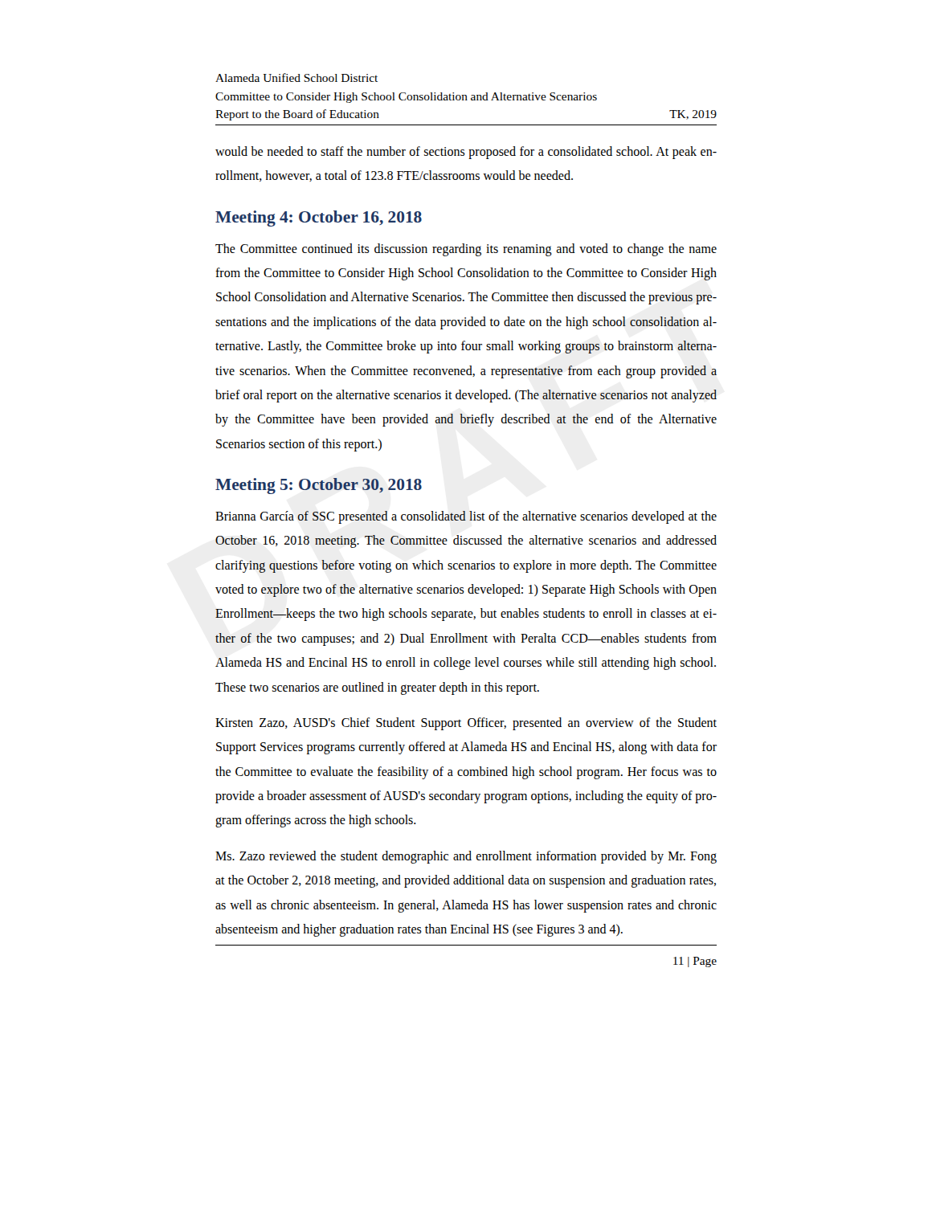DRAFT
Alameda Unified School District Committee to Consider High School Consolidation and Alternative Scenarios
Report to the Board of Education TK, 2019
would be needed to staff the number of sections proposed for a consolidated school. At peak enrollment, however, a total of 123.8 FTE/classrooms would be needed.
Meeting 4: October 16, 2018
The Committee continued its discussion regarding its renaming and voted to change the name from the Committee to Consider High School Consolidation to the Committee to Consider High School Consolidation and Alternative Scenarios. The Committee then discussed the previous presentations and the implications of the data provided to date on the high school consolidation alternative. Lastly, the Committee broke up into four small working groups to brainstorm alternative scenarios. When the Committee reconvened, a representative from each group provided a brief oral report on the alternative scenarios it developed. (The alternative scenarios not analyzed by the Committee have been provided and briefly described at the end of the Alternative Scenarios section of this report.)
Meeting 5: October 30, 2018
Brianna García of SSC presented a consolidated list of the alternative scenarios developed at the October 16, 2018 meeting. The Committee discussed the alternative scenarios and addressed clarifying questions before voting on which scenarios to explore in more depth. The Committee voted to explore two of the alternative scenarios developed: 1) Separate High Schools with Open Enrollment—keeps the two high schools separate, but enables students to enroll in classes at either of the two campuses; and 2) Dual Enrollment with Peralta CCD—enables students from Alameda HS and Encinal HS to enroll in college level courses while still attending high school. These two scenarios are outlined in greater depth in this report.
Kirsten Zazo, AUSD's Chief Student Support Officer, presented an overview of the Student Support Services programs currently offered at Alameda HS and Encinal HS, along with data for the Committee to evaluate the feasibility of a combined high school program. Her focus was to provide a broader assessment of AUSD's secondary program options, including the equity of program offerings across the high schools.
Ms. Zazo reviewed the student demographic and enrollment information provided by Mr. Fong at the October 2, 2018 meeting, and provided additional data on suspension and graduation rates, as well as chronic absenteeism. In general, Alameda HS has lower suspension rates and chronic absenteeism and higher graduation rates than Encinal HS (see Figures 3 and 4).
11 | Page